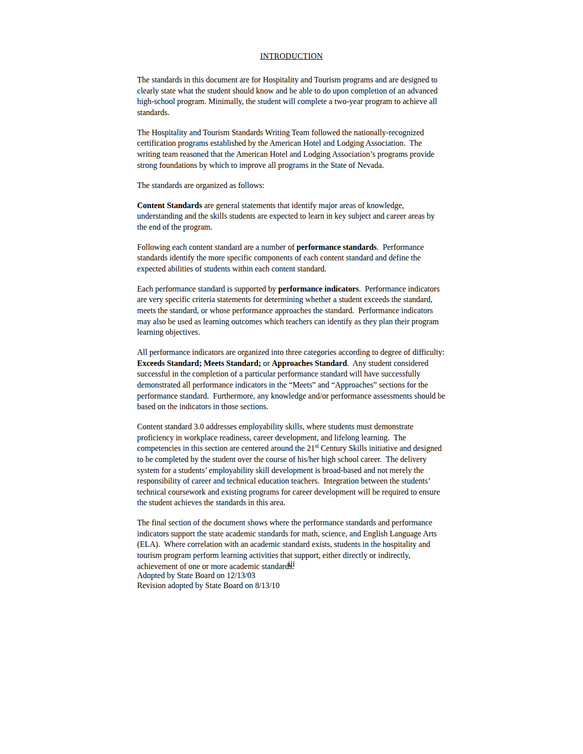INTRODUCTION
The standards in this document are for Hospitality and Tourism programs and are designed to clearly state what the student should know and be able to do upon completion of an advanced high-school program. Minimally, the student will complete a two-year program to achieve all standards.
The Hospitality and Tourism Standards Writing Team followed the nationally-recognized certification programs established by the American Hotel and Lodging Association. The writing team reasoned that the American Hotel and Lodging Association’s programs provide strong foundations by which to improve all programs in the State of Nevada.
The standards are organized as follows:
Content Standards are general statements that identify major areas of knowledge, understanding and the skills students are expected to learn in key subject and career areas by the end of the program.
Following each content standard are a number of performance standards. Performance standards identify the more specific components of each content standard and define the expected abilities of students within each content standard.
Each performance standard is supported by performance indicators. Performance indicators are very specific criteria statements for determining whether a student exceeds the standard, meets the standard, or whose performance approaches the standard. Performance indicators may also be used as learning outcomes which teachers can identify as they plan their program learning objectives.
All performance indicators are organized into three categories according to degree of difficulty: Exceeds Standard; Meets Standard; or Approaches Standard. Any student considered successful in the completion of a particular performance standard will have successfully demonstrated all performance indicators in the “Meets” and “Approaches” sections for the performance standard. Furthermore, any knowledge and/or performance assessments should be based on the indicators in those sections.
Content standard 3.0 addresses employability skills, where students must demonstrate proficiency in workplace readiness, career development, and lifelong learning. The competencies in this section are centered around the 21st Century Skills initiative and designed to be completed by the student over the course of his/her high school career. The delivery system for a students’ employability skill development is broad-based and not merely the responsibility of career and technical education teachers. Integration between the students’ technical coursework and existing programs for career development will be required to ensure the student achieves the standards in this area.
The final section of the document shows where the performance standards and performance indicators support the state academic standards for math, science, and English Language Arts (ELA). Where correlation with an academic standard exists, students in the hospitality and tourism program perform learning activities that support, either directly or indirectly, achievement of one or more academic standards.
iii
Adopted by State Board on 12/13/03
Revision adopted by State Board on 8/13/10